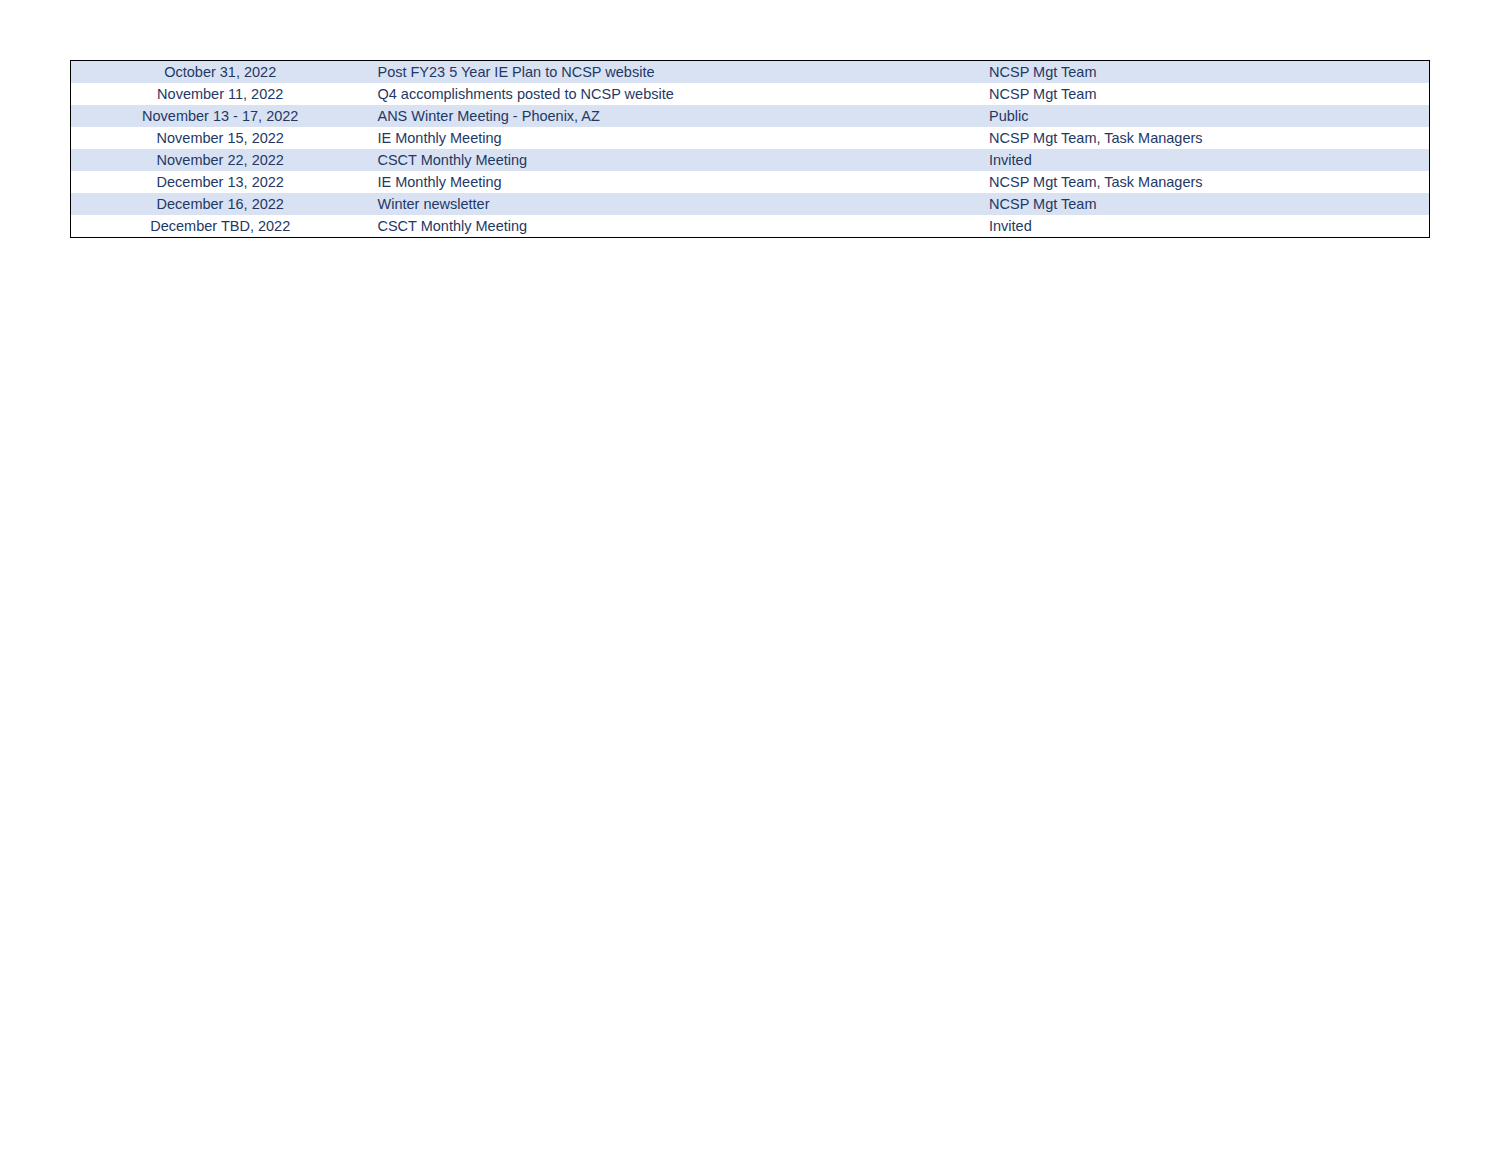| October 31, 2022 | Post FY23 5 Year IE Plan to NCSP website | NCSP Mgt Team |
| November 11, 2022 | Q4 accomplishments posted to NCSP website | NCSP Mgt Team |
| November 13 - 17, 2022 | ANS Winter Meeting - Phoenix, AZ | Public |
| November 15, 2022 | IE Monthly Meeting | NCSP Mgt Team, Task Managers |
| November 22, 2022 | CSCT Monthly Meeting | Invited |
| December 13, 2022 | IE Monthly Meeting | NCSP Mgt Team, Task Managers |
| December 16, 2022 | Winter newsletter | NCSP Mgt Team |
| December TBD, 2022 | CSCT Monthly Meeting | Invited |